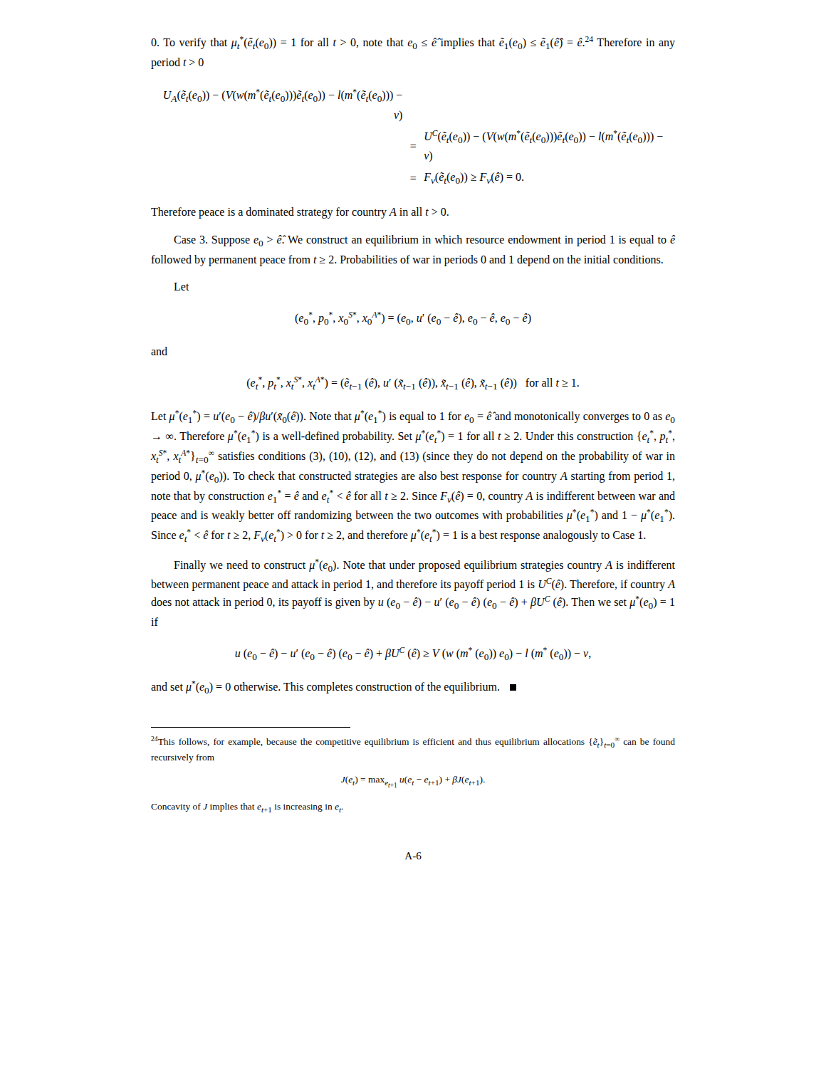0. To verify that μt*(ẽt(e0)) = 1 for all t > 0, note that e0 ≤ ê̂ implies that ẽ1(e0) ≤ ẽ1(ê̂) = ê.24 Therefore in any period t > 0
| U A ( ẽ t ( e 0 )) − ( V ( w ( m * ( ẽ t ( e 0 ))) ẽ t ( e 0 )) − l ( m * ( ẽ t ( e 0 ))) − v ) | | |
| | = | U C ( ẽ t ( e 0 )) − ( V ( w ( m * ( ẽ t ( e 0 ))) ẽ t ( e 0 )) − l ( m * ( ẽ t ( e 0 ))) − v ) |
| | = | F v ( ẽ t ( e 0 )) ≥ F v ( ê ) = 0. |
Therefore peace is a dominated strategy for country A in all t > 0.
Case 3. Suppose e0 > ê̂. We construct an equilibrium in which resource endowment in period 1 is equal to ê followed by permanent peace from t ≥ 2. Probabilities of war in periods 0 and 1 depend on the initial conditions.
Let
(e0*, p0*, x0S*, x0A*) = (e0, u′ (e0 − ê), e0 − ê, e0 − ê)
and
(et*, pt*, xtS*, xtA*) = (ẽt−1 (ê), u′ (x̃t−1 (ê)), x̃t−1 (ê), x̃t−1 (ê)) for all t ≥ 1.
Let μ*(e1*) = u′(e0 − ê)/βu′(x̃0(ê)). Note that μ*(e1*) is equal to 1 for e0 = ê̂ and monotonically converges to 0 as e0 → ∞. Therefore μ*(e1*) is a well-defined probability. Set μ*(et*) = 1 for all t ≥ 2. Under this construction {et*, pt*, xtS*, xtA*}t=0∞ satisfies conditions (3), (10), (12), and (13) (since they do not depend on the probability of war in period 0, μ*(e0)). To check that constructed strategies are also best response for country A starting from period 1, note that by construction e1* = ê and et* < ê for all t ≥ 2. Since Fv(ê) = 0, country A is indifferent between war and peace and is weakly better off randomizing between the two outcomes with probabilities μ*(e1*) and 1 − μ*(e1*). Since et* < ê for t ≥ 2, Fv(et*) > 0 for t ≥ 2, and therefore μ*(et*) = 1 is a best response analogously to Case 1.
Finally we need to construct μ*(e0). Note that under proposed equilibrium strategies country A is indifferent between permanent peace and attack in period 1, and therefore its payoff period 1 is UC(ê). Therefore, if country A does not attack in period 0, its payoff is given by u (e0 − ê) − u′ (e0 − ê) (e0 − ê) + βUC (ê). Then we set μ*(e0) = 1 if
u (e0 − ê) − u′ (e0 − ê) (e0 − ê) + βUC (ê) ≥ V (w (m* (e0)) e0) − l (m* (e0)) − v,
and set μ*(e0) = 0 otherwise. This completes construction of the equilibrium.
24This follows, for example, because the competitive equilibrium is efficient and thus equilibrium allocations {ẽt}t=0∞ can be found recursively from
J(et) = maxet+1 u(et − et+1) + βJ(et+1).
Concavity of J implies that et+1 is increasing in et.
A-6